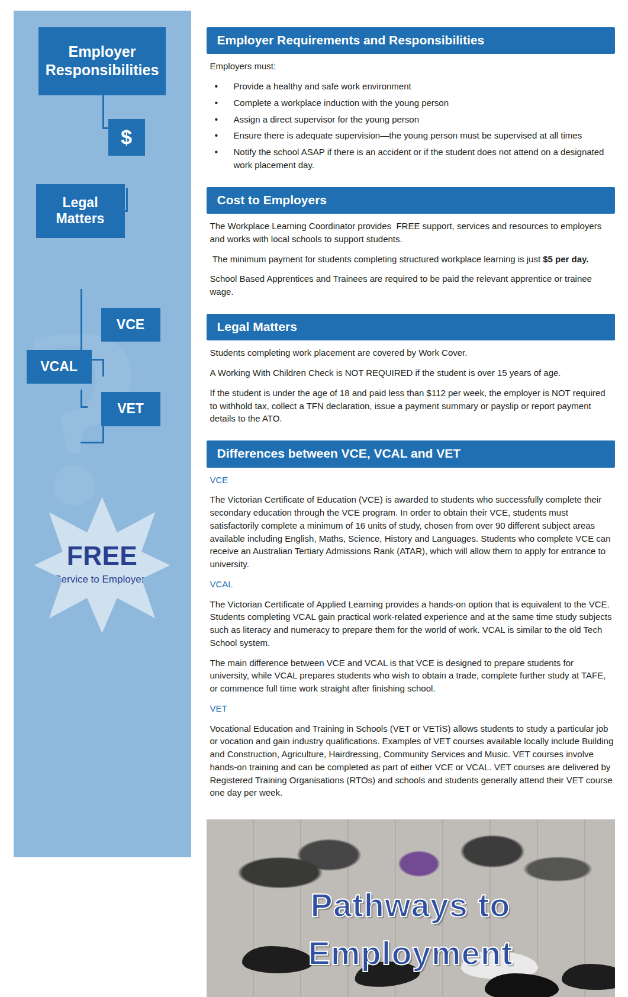?
Employer
Responsibilities
$
Legal
Matters
VCE
VCAL
VET
FREE
Service to Employers
Employer Requirements and Responsibilities
Employers must:
Provide a healthy and safe work environment
Complete a workplace induction with the young person
Assign a direct supervisor for the young person
Ensure there is adequate supervision—the young person must be supervised at all times
Notify the school ASAP if there is an accident or if the student does not attend on a designated work placement day.
Cost to Employers
The Workplace Learning Coordinator provides FREE support, services and resources to employers and works with local schools to support students.
The minimum payment for students completing structured workplace learning is just $5 per day.
School Based Apprentices and Trainees are required to be paid the relevant apprentice or trainee wage.
Legal Matters
Students completing work placement are covered by Work Cover.
A Working With Children Check is NOT REQUIRED if the student is over 15 years of age.
If the student is under the age of 18 and paid less than $112 per week, the employer is NOT required to withhold tax, collect a TFN declaration, issue a payment summary or payslip or report payment details to the ATO.
Differences between VCE, VCAL and VET
VCE
The Victorian Certificate of Education (VCE) is awarded to students who successfully complete their secondary education through the VCE program. In order to obtain their VCE, students must satisfactorily complete a minimum of 16 units of study, chosen from over 90 different subject areas available including English, Maths, Science, History and Languages. Students who complete VCE can receive an Australian Tertiary Admissions Rank (ATAR), which will allow them to apply for entrance to university.
VCAL
The Victorian Certificate of Applied Learning provides a hands-on option that is equivalent to the VCE. Students completing VCAL gain practical work-related experience and at the same time study subjects such as literacy and numeracy to prepare them for the world of work. VCAL is similar to the old Tech School system.
The main difference between VCE and VCAL is that VCE is designed to prepare students for university, while VCAL prepares students who wish to obtain a trade, complete further study at TAFE, or commence full time work straight after finishing school.
VET
Vocational Education and Training in Schools (VET or VETiS) allows students to study a particular job or vocation and gain industry qualifications. Examples of VET courses available locally include Building and Construction, Agriculture, Hairdressing, Community Services and Music. VET courses involve hands-on training and can be completed as part of either VCE or VCAL. VET courses are delivered by Registered Training Organisations (RTOs) and schools and students generally attend their VET course one day per week.
Pathways to Employment